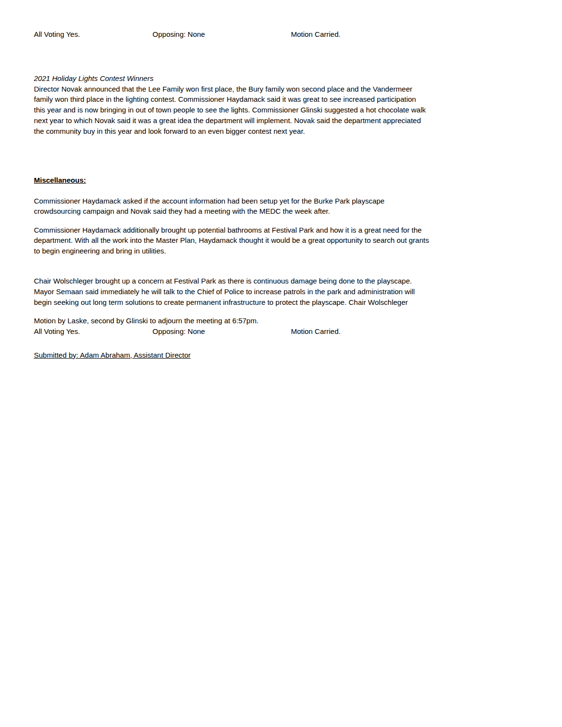All Voting Yes.
Opposing: None
Motion Carried.
2021 Holiday Lights Contest Winners
Director Novak announced that the Lee Family won first place, the Bury family won second place and the Vandermeer family won third place in the lighting contest. Commissioner Haydamack said it was great to see increased participation this year and is now bringing in out of town people to see the lights. Commissioner Glinski suggested a hot chocolate walk next year to which Novak said it was a great idea the department will implement. Novak said the department appreciated the community buy in this year and look forward to an even bigger contest next year.
Miscellaneous:
Commissioner Haydamack asked if the account information had been setup yet for the Burke Park playscape crowdsourcing campaign and Novak said they had a meeting with the MEDC the week after.
Commissioner Haydamack additionally brought up potential bathrooms at Festival Park and how it is a great need for the department. With all the work into the Master Plan, Haydamack thought it would be a great opportunity to search out grants to begin engineering and bring in utilities.
Chair Wolschleger brought up a concern at Festival Park as there is continuous damage being done to the playscape. Mayor Semaan said immediately he will talk to the Chief of Police to increase patrols in the park and administration will begin seeking out long term solutions to create permanent infrastructure to protect the playscape. Chair Wolschleger
Motion by Laske, second by Glinski to adjourn the meeting at 6:57pm.
All Voting Yes.
Opposing: None
Motion Carried.
Submitted by: Adam Abraham, Assistant Director